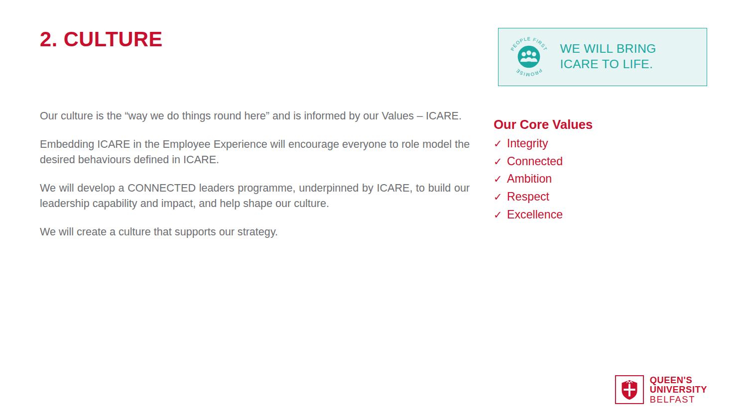2. CULTURE
People First Promise badge PEOPLE FIRST PROMISE
WE WILL BRING
ICARE TO LIFE.
Our culture is the “way we do things round here” and is informed by our Values – ICARE.
Embedding ICARE in the Employee Experience will encourage everyone to role model the desired behaviours defined in ICARE.
We will develop a CONNECTED leaders programme, underpinned by ICARE, to build our leadership capability and impact, and help shape our culture.
We will create a culture that supports our strategy.
Our Core Values
✓ Integrity
✓ Connected
✓ Ambition
✓ Respect
✓ Excellence
Queen's University Belfast crest
Queen's University Belfast